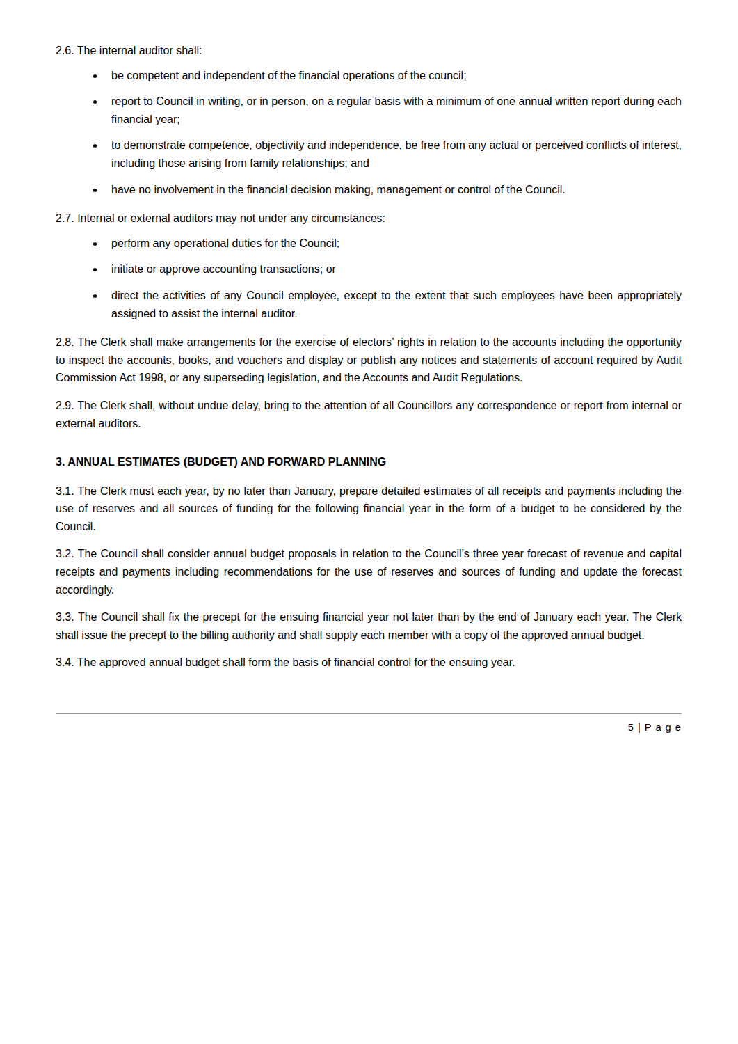2.6. The internal auditor shall:
be competent and independent of the financial operations of the council;
report to Council in writing, or in person, on a regular basis with a minimum of one annual written report during each financial year;
to demonstrate competence, objectivity and independence, be free from any actual or perceived conflicts of interest, including those arising from family relationships; and
have no involvement in the financial decision making, management or control of the Council.
2.7. Internal or external auditors may not under any circumstances:
perform any operational duties for the Council;
initiate or approve accounting transactions; or
direct the activities of any Council employee, except to the extent that such employees have been appropriately assigned to assist the internal auditor.
2.8. The Clerk shall make arrangements for the exercise of electors’ rights in relation to the accounts including the opportunity to inspect the accounts, books, and vouchers and display or publish any notices and statements of account required by Audit Commission Act 1998, or any superseding legislation, and the Accounts and Audit Regulations.
2.9. The Clerk shall, without undue delay, bring to the attention of all Councillors any correspondence or report from internal or external auditors.
3. ANNUAL ESTIMATES (BUDGET) AND FORWARD PLANNING
3.1. The Clerk must each year, by no later than January, prepare detailed estimates of all receipts and payments including the use of reserves and all sources of funding for the following financial year in the form of a budget to be considered by the Council.
3.2. The Council shall consider annual budget proposals in relation to the Council’s three year forecast of revenue and capital receipts and payments including recommendations for the use of reserves and sources of funding and update the forecast accordingly.
3.3. The Council shall fix the precept for the ensuing financial year not later than by the end of January each year. The Clerk shall issue the precept to the billing authority and shall supply each member with a copy of the approved annual budget.
3.4. The approved annual budget shall form the basis of financial control for the ensuing year.
5 | P a g e